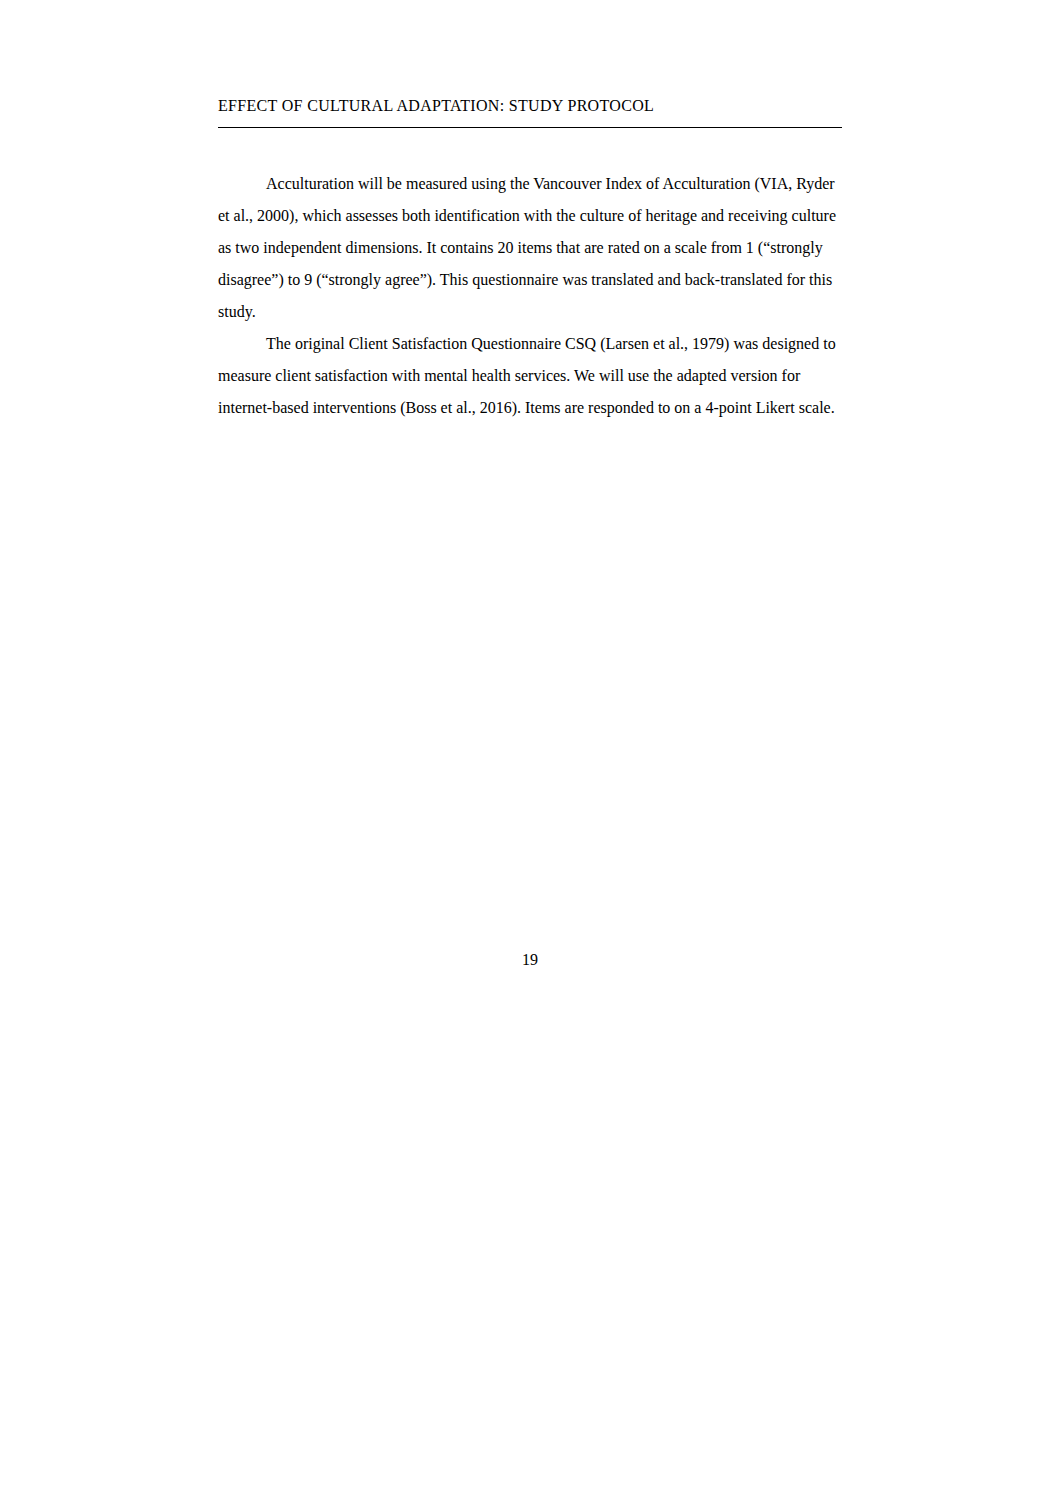EFFECT OF CULTURAL ADAPTATION: STUDY PROTOCOL
Acculturation will be measured using the Vancouver Index of Acculturation (VIA, Ryder et al., 2000), which assesses both identification with the culture of heritage and receiving culture as two independent dimensions. It contains 20 items that are rated on a scale from 1 (“strongly disagree”) to 9 (“strongly agree”). This questionnaire was translated and back-translated for this study.
The original Client Satisfaction Questionnaire CSQ (Larsen et al., 1979) was designed to measure client satisfaction with mental health services. We will use the adapted version for internet-based interventions (Boss et al., 2016). Items are responded to on a 4-point Likert scale.
19